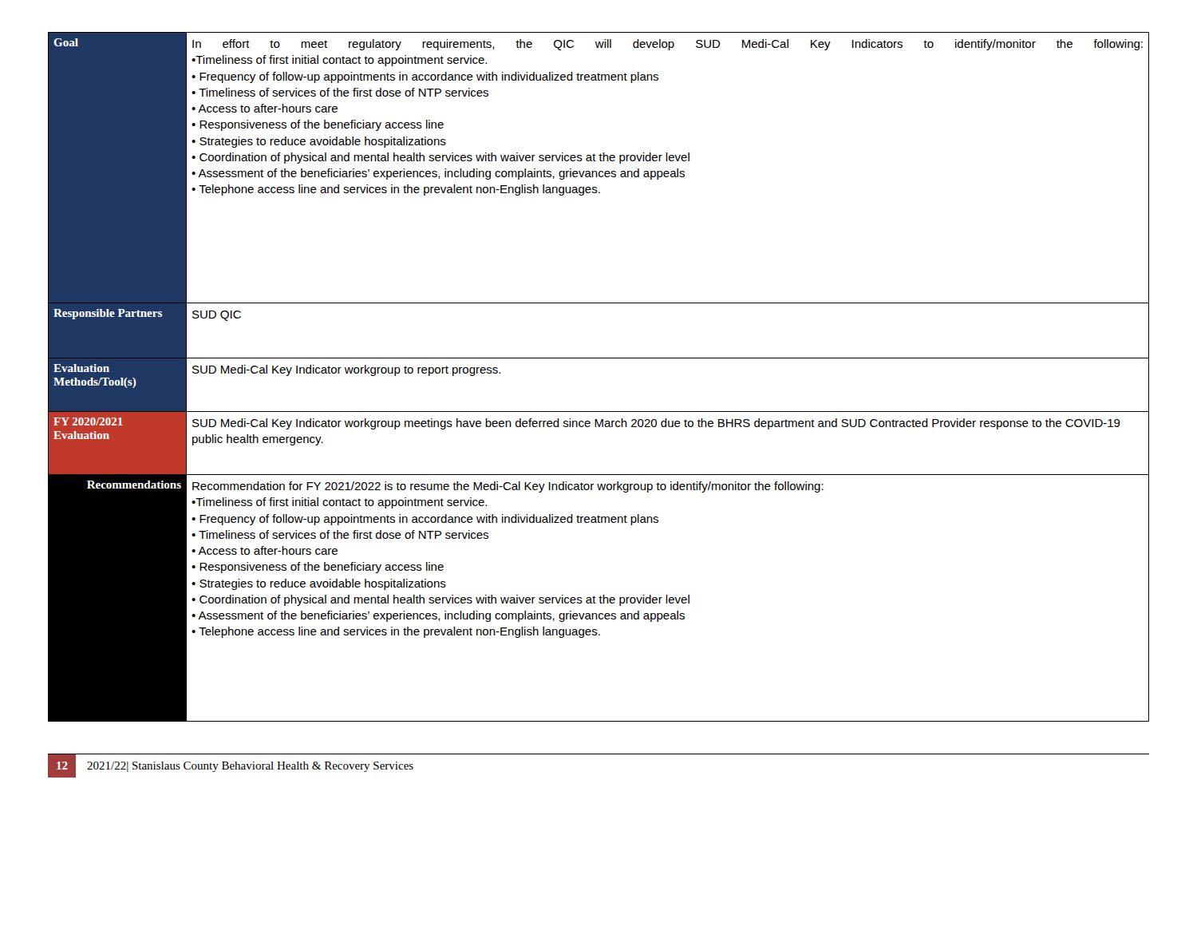| Goal | In effort to meet regulatory requirements, the QIC will develop SUD Medi-Cal Key Indicators to identify/monitor the following: •Timeliness of first initial contact to appointment service. • Frequency of follow-up appointments in accordance with individualized treatment plans • Timeliness of services of the first dose of NTP services • Access to after-hours care • Responsiveness of the beneficiary access line • Strategies to reduce avoidable hospitalizations • Coordination of physical and mental health services with waiver services at the provider level • Assessment of the beneficiaries’ experiences, including complaints, grievances and appeals • Telephone access line and services in the prevalent non-English languages. |
| Responsible Partners | SUD QIC |
| Evaluation Methods/Tool(s) | SUD Medi-Cal Key Indicator workgroup to report progress. |
| FY 2020/2021 Evaluation | SUD Medi-Cal Key Indicator workgroup meetings have been deferred since March 2020 due to the BHRS department and SUD Contracted Provider response to the COVID-19 public health emergency. |
| Recommendations | Recommendation for FY 2021/2022 is to resume the Medi-Cal Key Indicator workgroup to identify/monitor the following: •Timeliness of first initial contact to appointment service. • Frequency of follow-up appointments in accordance with individualized treatment plans • Timeliness of services of the first dose of NTP services • Access to after-hours care • Responsiveness of the beneficiary access line • Strategies to reduce avoidable hospitalizations • Coordination of physical and mental health services with waiver services at the provider level • Assessment of the beneficiaries’ experiences, including complaints, grievances and appeals • Telephone access line and services in the prevalent non-English languages. |
12 2021/22| Stanislaus County Behavioral Health & Recovery Services